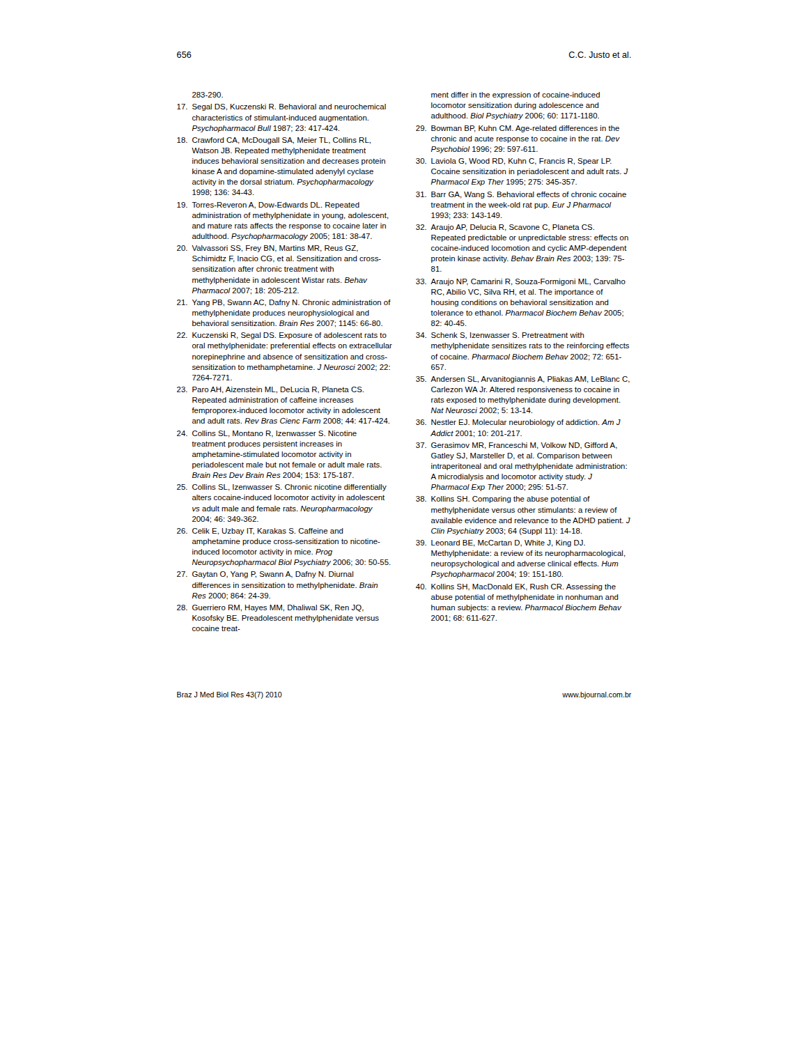656
C.C. Justo et al.
283-290.
17. Segal DS, Kuczenski R. Behavioral and neurochemical characteristics of stimulant-induced augmentation. Psychopharmacol Bull 1987; 23: 417-424.
18. Crawford CA, McDougall SA, Meier TL, Collins RL, Watson JB. Repeated methylphenidate treatment induces behavioral sensitization and decreases protein kinase A and dopamine-stimulated adenylyl cyclase activity in the dorsal striatum. Psychopharmacology 1998; 136: 34-43.
19. Torres-Reveron A, Dow-Edwards DL. Repeated administration of methylphenidate in young, adolescent, and mature rats affects the response to cocaine later in adulthood. Psychopharmacology 2005; 181: 38-47.
20. Valvassori SS, Frey BN, Martins MR, Reus GZ, Schimidtz F, Inacio CG, et al. Sensitization and cross-sensitization after chronic treatment with methylphenidate in adolescent Wistar rats. Behav Pharmacol 2007; 18: 205-212.
21. Yang PB, Swann AC, Dafny N. Chronic administration of methylphenidate produces neurophysiological and behavioral sensitization. Brain Res 2007; 1145: 66-80.
22. Kuczenski R, Segal DS. Exposure of adolescent rats to oral methylphenidate: preferential effects on extracellular norepinephrine and absence of sensitization and cross-sensitization to methamphetamine. J Neurosci 2002; 22: 7264-7271.
23. Paro AH, Aizenstein ML, DeLucia R, Planeta CS. Repeated administration of caffeine increases femproporex-induced locomotor activity in adolescent and adult rats. Rev Bras Cienc Farm 2008; 44: 417-424.
24. Collins SL, Montano R, Izenwasser S. Nicotine treatment produces persistent increases in amphetamine-stimulated locomotor activity in periadolescent male but not female or adult male rats. Brain Res Dev Brain Res 2004; 153: 175-187.
25. Collins SL, Izenwasser S. Chronic nicotine differentially alters cocaine-induced locomotor activity in adolescent vs adult male and female rats. Neuropharmacology 2004; 46: 349-362.
26. Celik E, Uzbay IT, Karakas S. Caffeine and amphetamine produce cross-sensitization to nicotine-induced locomotor activity in mice. Prog Neuropsychopharmacol Biol Psychiatry 2006; 30: 50-55.
27. Gaytan O, Yang P, Swann A, Dafny N. Diurnal differences in sensitization to methylphenidate. Brain Res 2000; 864: 24-39.
28. Guerriero RM, Hayes MM, Dhaliwal SK, Ren JQ, Kosofsky BE. Preadolescent methylphenidate versus cocaine treat-
ment differ in the expression of cocaine-induced locomotor sensitization during adolescence and adulthood. Biol Psychiatry 2006; 60: 1171-1180.
29. Bowman BP, Kuhn CM. Age-related differences in the chronic and acute response to cocaine in the rat. Dev Psychobiol 1996; 29: 597-611.
30. Laviola G, Wood RD, Kuhn C, Francis R, Spear LP. Cocaine sensitization in periadolescent and adult rats. J Pharmacol Exp Ther 1995; 275: 345-357.
31. Barr GA, Wang S. Behavioral effects of chronic cocaine treatment in the week-old rat pup. Eur J Pharmacol 1993; 233: 143-149.
32. Araujo AP, Delucia R, Scavone C, Planeta CS. Repeated predictable or unpredictable stress: effects on cocaine-induced locomotion and cyclic AMP-dependent protein kinase activity. Behav Brain Res 2003; 139: 75-81.
33. Araujo NP, Camarini R, Souza-Formigoni ML, Carvalho RC, Abilio VC, Silva RH, et al. The importance of housing conditions on behavioral sensitization and tolerance to ethanol. Pharmacol Biochem Behav 2005; 82: 40-45.
34. Schenk S, Izenwasser S. Pretreatment with methylphenidate sensitizes rats to the reinforcing effects of cocaine. Pharmacol Biochem Behav 2002; 72: 651-657.
35. Andersen SL, Arvanitogiannis A, Pliakas AM, LeBlanc C, Carlezon WA Jr. Altered responsiveness to cocaine in rats exposed to methylphenidate during development. Nat Neurosci 2002; 5: 13-14.
36. Nestler EJ. Molecular neurobiology of addiction. Am J Addict 2001; 10: 201-217.
37. Gerasimov MR, Franceschi M, Volkow ND, Gifford A, Gatley SJ, Marsteller D, et al. Comparison between intraperitoneal and oral methylphenidate administration: A microdialysis and locomotor activity study. J Pharmacol Exp Ther 2000; 295: 51-57.
38. Kollins SH. Comparing the abuse potential of methylphenidate versus other stimulants: a review of available evidence and relevance to the ADHD patient. J Clin Psychiatry 2003; 64 (Suppl 11): 14-18.
39. Leonard BE, McCartan D, White J, King DJ. Methylphenidate: a review of its neuropharmacological, neuropsychological and adverse clinical effects. Hum Psychopharmacol 2004; 19: 151-180.
40. Kollins SH, MacDonald EK, Rush CR. Assessing the abuse potential of methylphenidate in nonhuman and human subjects: a review. Pharmacol Biochem Behav 2001; 68: 611-627.
Braz J Med Biol Res 43(7) 2010
www.bjournal.com.br